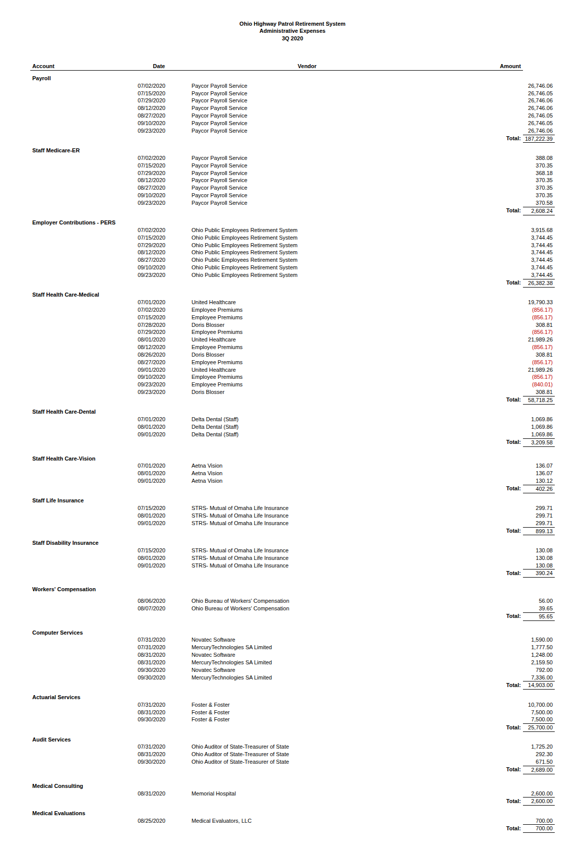Ohio Highway Patrol Retirement System
Administrative Expenses
3Q 2020
| Account | Date | Vendor | Amount |
| --- | --- | --- | --- |
| Payroll |
| | 07/02/2020 | Paycor Payroll Service | | 26,746.06 |
| | 07/15/2020 | Paycor Payroll Service | | 26,746.05 |
| | 07/29/2020 | Paycor Payroll Service | | 26,746.06 |
| | 08/12/2020 | Paycor Payroll Service | | 26,746.06 |
| | 08/27/2020 | Paycor Payroll Service | | 26,746.05 |
| | 09/10/2020 | Paycor Payroll Service | | 26,746.05 |
| | 09/23/2020 | Paycor Payroll Service | | 26,746.06 |
| | | | Total: | 187,222.39 |
| Staff Medicare-ER |
| | 07/02/2020 | Paycor Payroll Service | | 388.08 |
| | 07/15/2020 | Paycor Payroll Service | | 370.35 |
| | 07/29/2020 | Paycor Payroll Service | | 368.18 |
| | 08/12/2020 | Paycor Payroll Service | | 370.35 |
| | 08/27/2020 | Paycor Payroll Service | | 370.35 |
| | 09/10/2020 | Paycor Payroll Service | | 370.35 |
| | 09/23/2020 | Paycor Payroll Service | | 370.58 |
| | | | Total: | 2,608.24 |
| Employer Contributions - PERS |
| | 07/02/2020 | Ohio Public Employees Retirement System | | 3,915.68 |
| | 07/15/2020 | Ohio Public Employees Retirement System | | 3,744.45 |
| | 07/29/2020 | Ohio Public Employees Retirement System | | 3,744.45 |
| | 08/12/2020 | Ohio Public Employees Retirement System | | 3,744.45 |
| | 08/27/2020 | Ohio Public Employees Retirement System | | 3,744.45 |
| | 09/10/2020 | Ohio Public Employees Retirement System | | 3,744.45 |
| | 09/23/2020 | Ohio Public Employees Retirement System | | 3,744.45 |
| | | | Total: | 26,382.38 |
| Staff Health Care-Medical |
| | 07/01/2020 | United Healthcare | | 19,790.33 |
| | 07/02/2020 | Employee Premiums | | (856.17) |
| | 07/15/2020 | Employee Premiums | | (856.17) |
| | 07/28/2020 | Doris Blosser | | 308.81 |
| | 07/29/2020 | Employee Premiums | | (856.17) |
| | 08/01/2020 | United Healthcare | | 21,989.26 |
| | 08/12/2020 | Employee Premiums | | (856.17) |
| | 08/26/2020 | Doris Blosser | | 308.81 |
| | 08/27/2020 | Employee Premiums | | (856.17) |
| | 09/01/2020 | United Healthcare | | 21,989.26 |
| | 09/10/2020 | Employee Premiums | | (856.17) |
| | 09/23/2020 | Employee Premiums | | (840.01) |
| | 09/23/2020 | Doris Blosser | | 308.81 |
| | | | Total: | 58,718.25 |
| Staff Health Care-Dental |
| | 07/01/2020 | Delta Dental (Staff) | | 1,069.86 |
| | 08/01/2020 | Delta Dental (Staff) | | 1,069.86 |
| | 09/01/2020 | Delta Dental (Staff) | | 1,069.86 |
| | | | Total: | 3,209.58 |
| Staff Health Care-Vision |
| | 07/01/2020 | Aetna Vision | | 136.07 |
| | 08/01/2020 | Aetna Vision | | 136.07 |
| | 09/01/2020 | Aetna Vision | | 130.12 |
| | | | Total: | 402.26 |
| Staff Life Insurance |
| | 07/15/2020 | STRS- Mutual of Omaha Life Insurance | | 299.71 |
| | 08/01/2020 | STRS- Mutual of Omaha Life Insurance | | 299.71 |
| | 09/01/2020 | STRS- Mutual of Omaha Life Insurance | | 299.71 |
| | | | Total: | 899.13 |
| Staff Disability Insurance |
| | 07/15/2020 | STRS- Mutual of Omaha Life Insurance | | 130.08 |
| | 08/01/2020 | STRS- Mutual of Omaha Life Insurance | | 130.08 |
| | 09/01/2020 | STRS- Mutual of Omaha Life Insurance | | 130.08 |
| | | | Total: | 390.24 |
| Workers' Compensation |
| | 08/06/2020 | Ohio Bureau of Workers' Compensation | | 56.00 |
| | 08/07/2020 | Ohio Bureau of Workers' Compensation | | 39.65 |
| | | | Total: | 95.65 |
| Computer Services |
| | 07/31/2020 | Novatec Software | | 1,590.00 |
| | 07/31/2020 | MercuryTechnologies SA Limited | | 1,777.50 |
| | 08/31/2020 | Novatec Software | | 1,248.00 |
| | 08/31/2020 | MercuryTechnologies SA Limited | | 2,159.50 |
| | 09/30/2020 | Novatec Software | | 792.00 |
| | 09/30/2020 | MercuryTechnologies SA Limited | | 7,336.00 |
| | | | Total: | 14,903.00 |
| Actuarial Services |
| | 07/31/2020 | Foster & Foster | | 10,700.00 |
| | 08/31/2020 | Foster & Foster | | 7,500.00 |
| | 09/30/2020 | Foster & Foster | | 7,500.00 |
| | | | Total: | 25,700.00 |
| Audit Services |
| | 07/31/2020 | Ohio Auditor of State-Treasurer of State | | 1,725.20 |
| | 08/31/2020 | Ohio Auditor of State-Treasurer of State | | 292.30 |
| | 09/30/2020 | Ohio Auditor of State-Treasurer of State | | 671.50 |
| | | | Total: | 2,689.00 |
| Medical Consulting |
| | 08/31/2020 | Memorial Hospital | | 2,600.00 |
| | | | Total: | 2,600.00 |
| Medical Evaluations |
| | 08/25/2020 | Medical Evaluators, LLC | | 700.00 |
| | | | Total: | 700.00 |